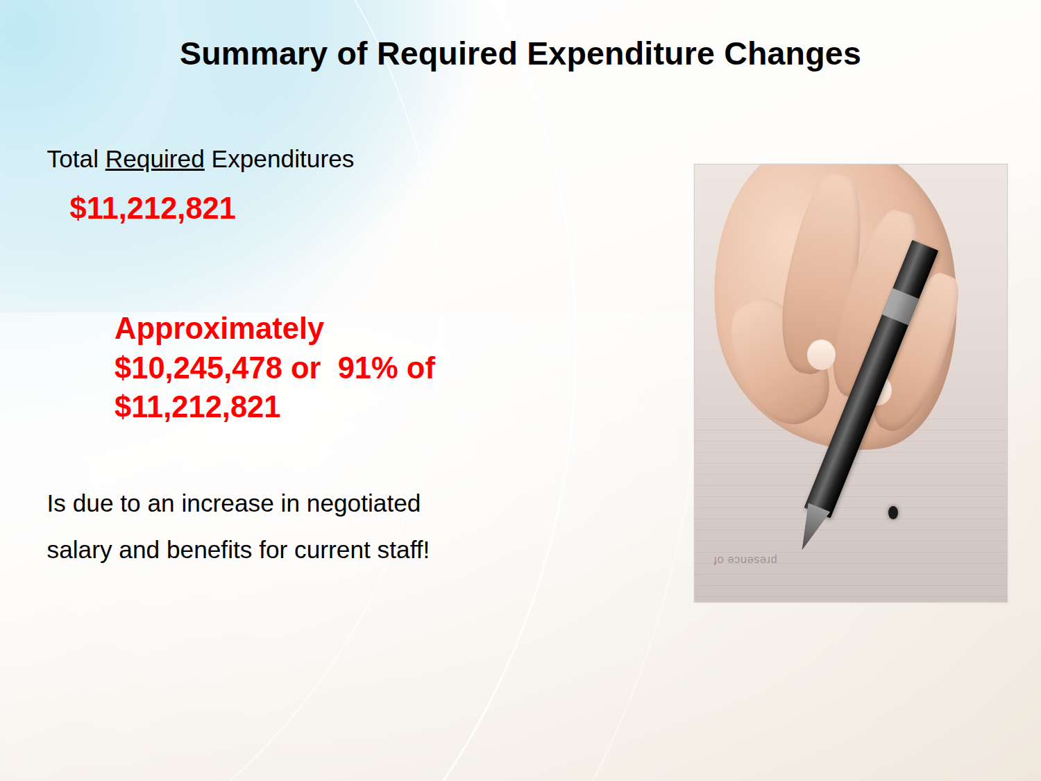Summary of Required Expenditure Changes
Total Required Expenditures
$11,212,821
Approximately $10,245,478 or 91% of $11,212,821
Is due to an increase in negotiated
salary and benefits for current staff!
presence of